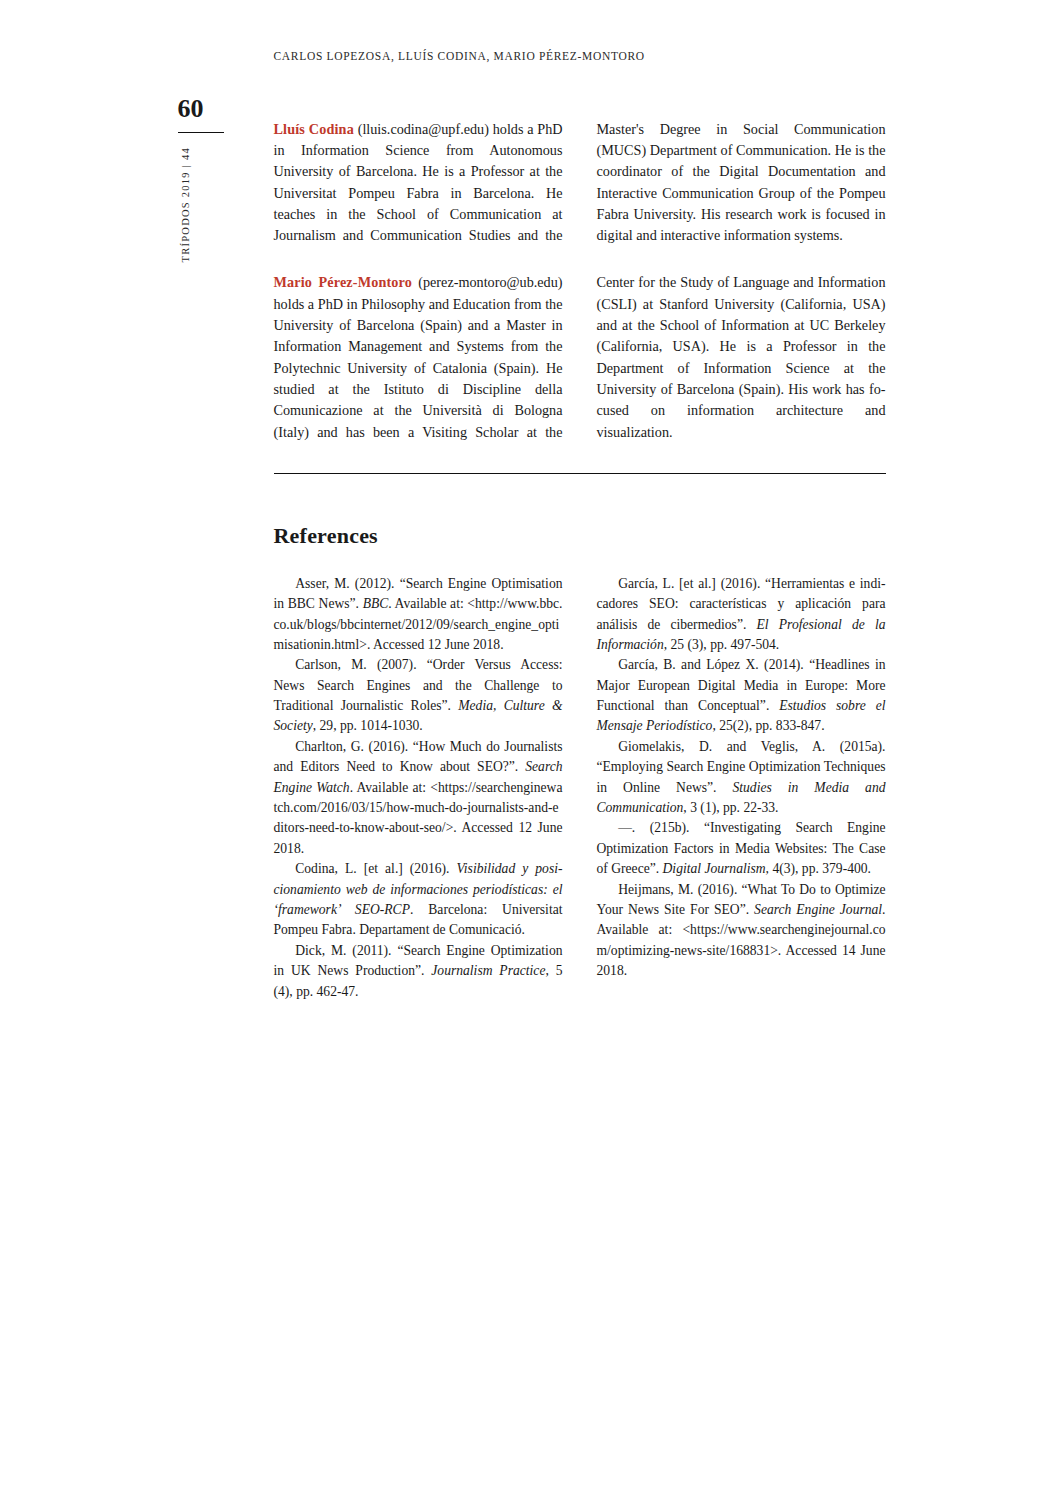Carlos Lopezosa, Lluís Codina, Mario Pérez-Montoro
60
Trípodos 2019 | 44
Lluís Codina (lluis.codina@upf.edu) holds a PhD in Information Science from Autonomous University of Barcelona. He is a Professor at the Universitat Pompeu Fabra in Barcelona. He teaches in the School of Communication at Journalism and Communication Studies and the Master's Degree in Social Communication (MUCS) Department of Communication. He is the coordinator of the Digital Documentation and Interactive Communication Group of the Pompeu Fabra University. His research work is focused in digital and interactive information systems.
Mario Pérez-Montoro (perez-montoro@ub.edu) holds a PhD in Philosophy and Education from the University of Barcelona (Spain) and a Master in Information Management and Systems from the Polytechnic University of Catalonia (Spain). He studied at the Istituto di Discipline della Comunicazione at the Università di Bologna (Italy) and has been a Visiting Scholar at the Center for the Study of Language and Information (CSLI) at Stanford University (California, USA) and at the School of Information at UC Berkeley (California, USA). He is a Professor in the Department of Information Science at the University of Barcelona (Spain). His work has focused on information architecture and visualization.
References
Asser, M. (2012). “Search Engine Optimisation in BBC News”. BBC. Available at: <http://www.bbc.co.uk/blogs/bbcinternet/2012/09/search_engine_optimisationin.html>. Accessed 12 June 2018.
Carlson, M. (2007). “Order Versus Access: News Search Engines and the Challenge to Traditional Journalistic Roles”. Media, Culture & Society, 29, pp. 1014-1030.
Charlton, G. (2016). “How Much do Journalists and Editors Need to Know about SEO?”. Search Engine Watch. Available at: <https://searchenginewatch.com/2016/03/15/how-much-do-journalists-and-editors-need-to-know-about-seo/>. Accessed 12 June 2018.
Codina, L. [et al.] (2016). Visibilidad y posicionamiento web de informaciones periodísticas: el ‘framework’ SEO-RCP. Barcelona: Universitat Pompeu Fabra. Departament de Comunicació.
Dick, M. (2011). “Search Engine Optimization in UK News Production”. Journalism Practice, 5 (4), pp. 462-47.
García, L. [et al.] (2016). “Herramientas e indicadores SEO: características y aplicación para análisis de cibermedios”. El Profesional de la Información, 25 (3), pp. 497-504.
García, B. and López X. (2014). “Headlines in Major European Digital Media in Europe: More Functional than Conceptual”. Estudios sobre el Mensaje Periodístico, 25(2), pp. 833-847.
Giomelakis, D. and Veglis, A. (2015a). “Employing Search Engine Optimization Techniques in Online News”. Studies in Media and Communication, 3 (1), pp. 22-33.
—. (215b). “Investigating Search Engine Optimization Factors in Media Websites: The Case of Greece”. Digital Journalism, 4(3), pp. 379-400.
Heijmans, M. (2016). “What To Do to Optimize Your News Site For SEO”. Search Engine Journal. Available at: <https://www.searchenginejournal.com/optimizing-news-site/168831>. Accessed 14 June 2018.